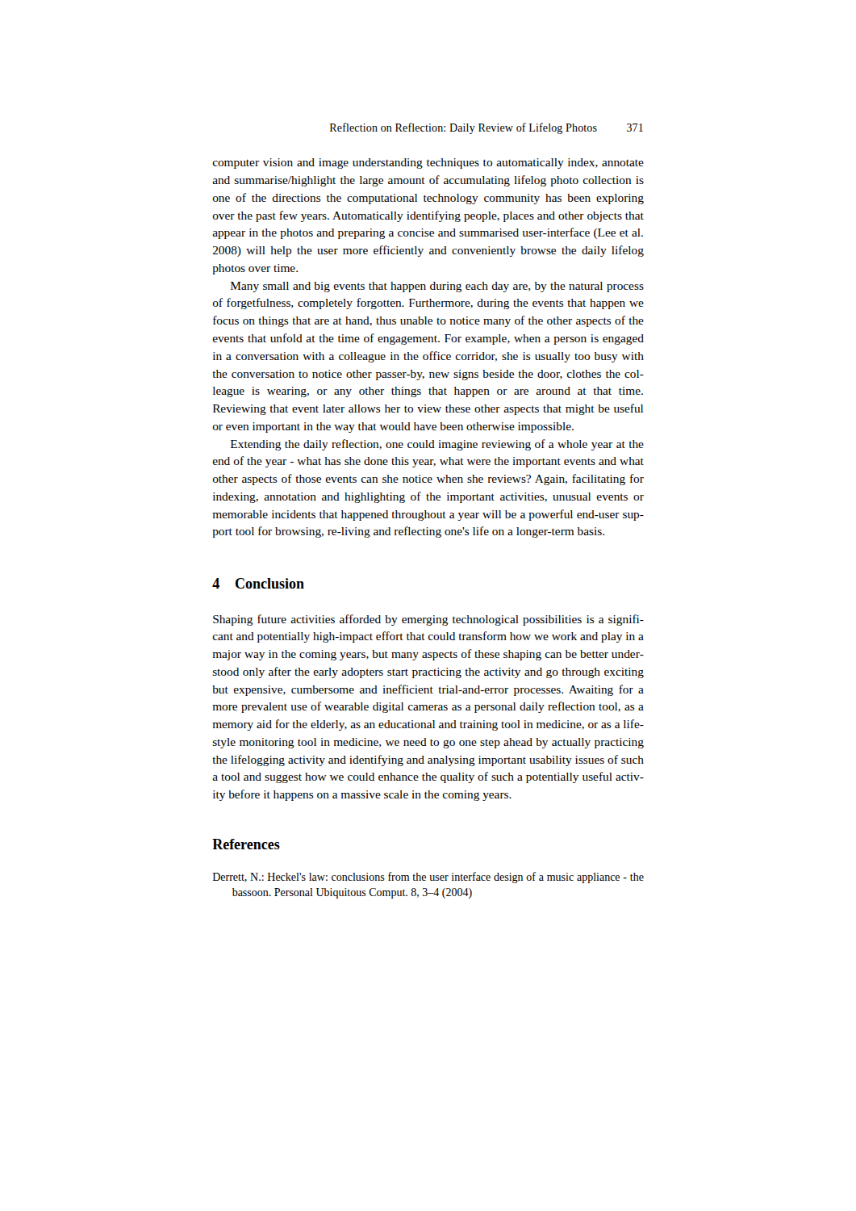Reflection on Reflection: Daily Review of Lifelog Photos371
computer vision and image understanding techniques to automatically index, annotate and summarise/highlight the large amount of accumulating lifelog photo collection is one of the directions the computational technology community has been exploring over the past few years. Automatically identifying people, places and other objects that appear in the photos and preparing a concise and summarised user-interface (Lee et al. 2008) will help the user more efficiently and conveniently browse the daily lifelog photos over time.
Many small and big events that happen during each day are, by the natural process of forgetfulness, completely forgotten. Furthermore, during the events that happen we focus on things that are at hand, thus unable to notice many of the other aspects of the events that unfold at the time of engagement. For example, when a person is engaged in a conversation with a colleague in the office corridor, she is usually too busy with the conversation to notice other passer-by, new signs beside the door, clothes the colleague is wearing, or any other things that happen or are around at that time. Reviewing that event later allows her to view these other aspects that might be useful or even important in the way that would have been otherwise impossible.
Extending the daily reflection, one could imagine reviewing of a whole year at the end of the year - what has she done this year, what were the important events and what other aspects of those events can she notice when she reviews? Again, facilitating for indexing, annotation and highlighting of the important activities, unusual events or memorable incidents that happened throughout a year will be a powerful end-user support tool for browsing, re-living and reflecting one's life on a longer-term basis.
4 Conclusion
Shaping future activities afforded by emerging technological possibilities is a significant and potentially high-impact effort that could transform how we work and play in a major way in the coming years, but many aspects of these shaping can be better understood only after the early adopters start practicing the activity and go through exciting but expensive, cumbersome and inefficient trial-and-error processes. Awaiting for a more prevalent use of wearable digital cameras as a personal daily reflection tool, as a memory aid for the elderly, as an educational and training tool in medicine, or as a lifestyle monitoring tool in medicine, we need to go one step ahead by actually practicing the lifelogging activity and identifying and analysing important usability issues of such a tool and suggest how we could enhance the quality of such a potentially useful activity before it happens on a massive scale in the coming years.
References
Derrett, N.: Heckel's law: conclusions from the user interface design of a music appliance - the bassoon. Personal Ubiquitous Comput. 8, 3–4 (2004)